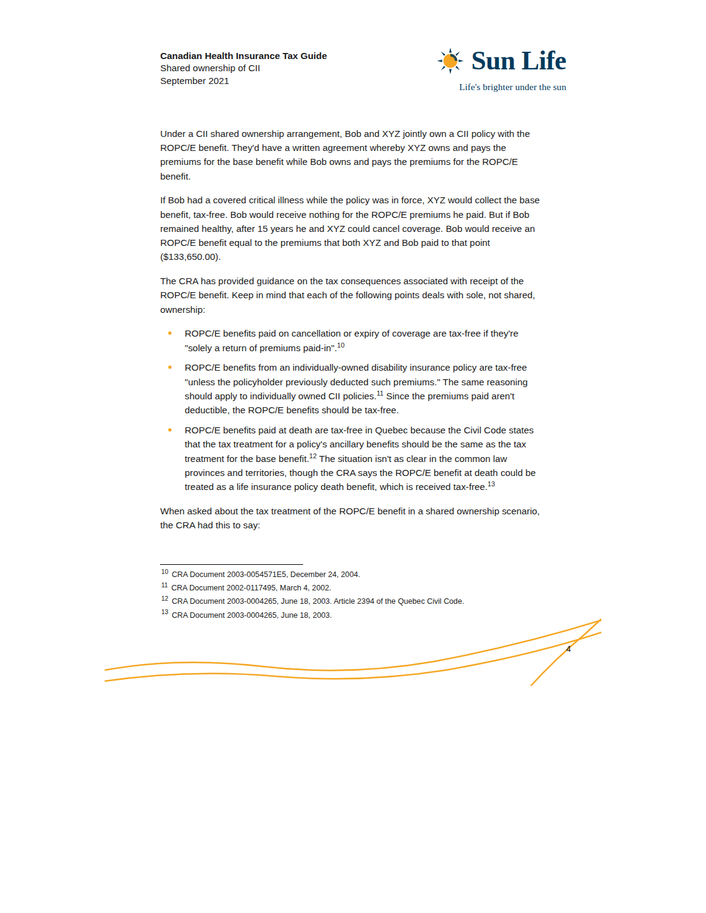Canadian Health Insurance Tax Guide
Shared ownership of CII
September 2021
Sun Life
Life's brighter under the sun
Under a CII shared ownership arrangement, Bob and XYZ jointly own a CII policy with the ROPC/E benefit. They'd have a written agreement whereby XYZ owns and pays the premiums for the base benefit while Bob owns and pays the premiums for the ROPC/E benefit.
If Bob had a covered critical illness while the policy was in force, XYZ would collect the base benefit, tax-free. Bob would receive nothing for the ROPC/E premiums he paid. But if Bob remained healthy, after 15 years he and XYZ could cancel coverage. Bob would receive an ROPC/E benefit equal to the premiums that both XYZ and Bob paid to that point ($133,650.00).
The CRA has provided guidance on the tax consequences associated with receipt of the ROPC/E benefit. Keep in mind that each of the following points deals with sole, not shared, ownership:
ROPC/E benefits paid on cancellation or expiry of coverage are tax-free if they're "solely a return of premiums paid-in".10
ROPC/E benefits from an individually-owned disability insurance policy are tax-free "unless the policyholder previously deducted such premiums." The same reasoning should apply to individually owned CII policies.11 Since the premiums paid aren't deductible, the ROPC/E benefits should be tax-free.
ROPC/E benefits paid at death are tax-free in Quebec because the Civil Code states that the tax treatment for a policy's ancillary benefits should be the same as the tax treatment for the base benefit.12 The situation isn't as clear in the common law provinces and territories, though the CRA says the ROPC/E benefit at death could be treated as a life insurance policy death benefit, which is received tax-free.13
When asked about the tax treatment of the ROPC/E benefit in a shared ownership scenario, the CRA had this to say:
10 CRA Document 2003-0054571E5, December 24, 2004.
11 CRA Document 2002-0117495, March 4, 2002.
12 CRA Document 2003-0004265, June 18, 2003. Article 2394 of the Quebec Civil Code.
13 CRA Document 2003-0004265, June 18, 2003.
4